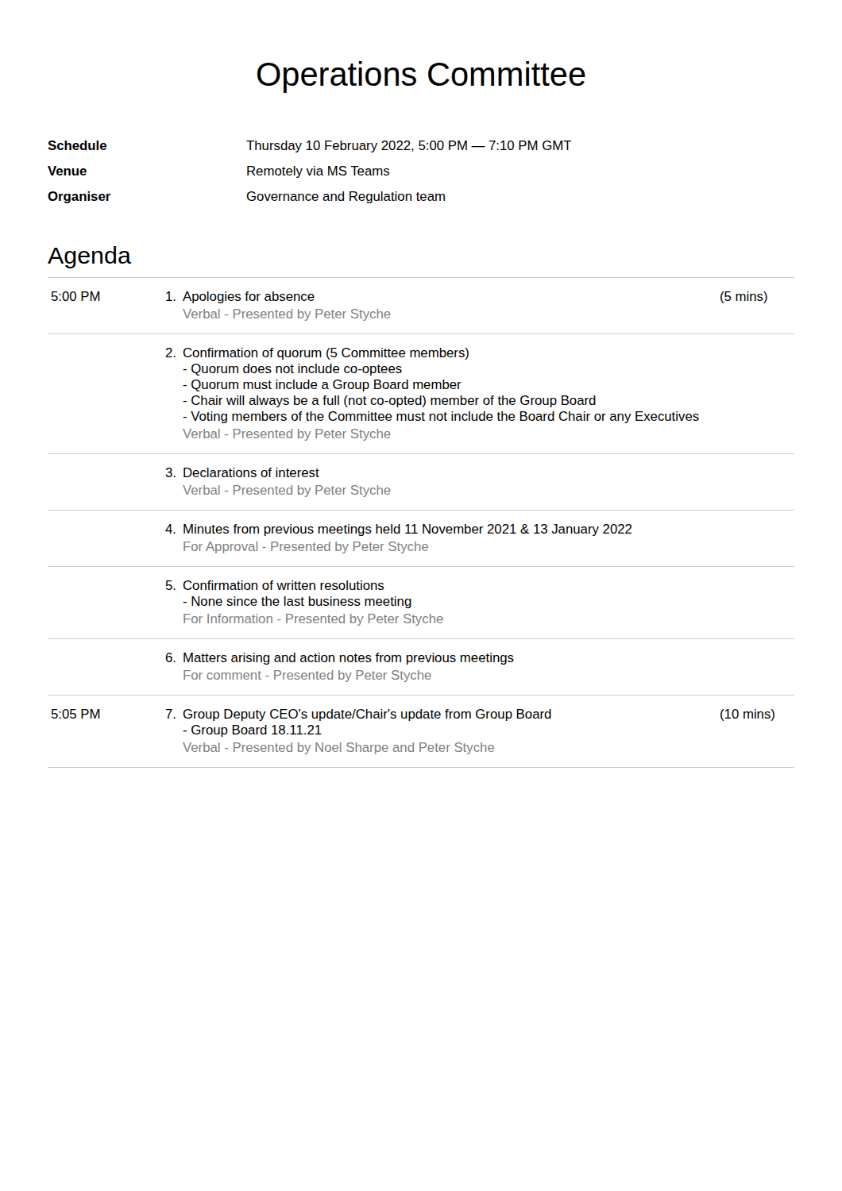Operations Committee
| Schedule | Thursday 10 February 2022, 5:00 PM — 7:10 PM GMT |
| Venue | Remotely via MS Teams |
| Organiser | Governance and Regulation team |
Agenda
| 5:00 PM | 1. | Apologies for absence Verbal - Presented by Peter Styche | (5 mins) |
| | 2. | Confirmation of quorum (5 Committee members) - Quorum does not include co-optees - Quorum must include a Group Board member - Chair will always be a full (not co-opted) member of the Group Board - Voting members of the Committee must not include the Board Chair or any Executives Verbal - Presented by Peter Styche | |
| | 3. | Declarations of interest Verbal - Presented by Peter Styche | |
| | 4. | Minutes from previous meetings held 11 November 2021 & 13 January 2022 For Approval - Presented by Peter Styche | |
| | 5. | Confirmation of written resolutions - None since the last business meeting For Information - Presented by Peter Styche | |
| | 6. | Matters arising and action notes from previous meetings For comment - Presented by Peter Styche | |
| 5:05 PM | 7. | Group Deputy CEO's update/Chair's update from Group Board - Group Board 18.11.21 Verbal - Presented by Noel Sharpe and Peter Styche | (10 mins) |